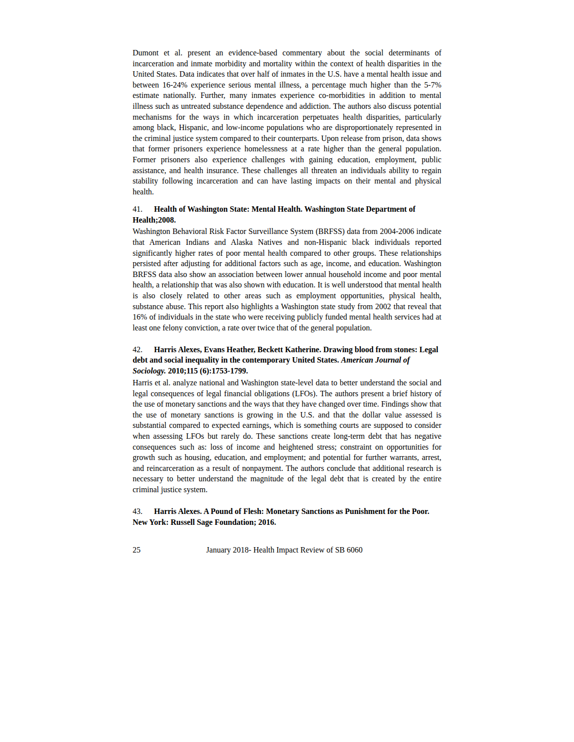Dumont et al. present an evidence-based commentary about the social determinants of incarceration and inmate morbidity and mortality within the context of health disparities in the United States. Data indicates that over half of inmates in the U.S. have a mental health issue and between 16-24% experience serious mental illness, a percentage much higher than the 5-7% estimate nationally. Further, many inmates experience co-morbidities in addition to mental illness such as untreated substance dependence and addiction. The authors also discuss potential mechanisms for the ways in which incarceration perpetuates health disparities, particularly among black, Hispanic, and low-income populations who are disproportionately represented in the criminal justice system compared to their counterparts. Upon release from prison, data shows that former prisoners experience homelessness at a rate higher than the general population. Former prisoners also experience challenges with gaining education, employment, public assistance, and health insurance. These challenges all threaten an individuals ability to regain stability following incarceration and can have lasting impacts on their mental and physical health.
41. Health of Washington State: Mental Health. Washington State Department of Health;2008.
Washington Behavioral Risk Factor Surveillance System (BRFSS) data from 2004-2006 indicate that American Indians and Alaska Natives and non-Hispanic black individuals reported significantly higher rates of poor mental health compared to other groups. These relationships persisted after adjusting for additional factors such as age, income, and education. Washington BRFSS data also show an association between lower annual household income and poor mental health, a relationship that was also shown with education. It is well understood that mental health is also closely related to other areas such as employment opportunities, physical health, substance abuse. This report also highlights a Washington state study from 2002 that reveal that 16% of individuals in the state who were receiving publicly funded mental health services had at least one felony conviction, a rate over twice that of the general population.
42. Harris Alexes, Evans Heather, Beckett Katherine. Drawing blood from stones: Legal debt and social inequality in the contemporary United States. American Journal of Sociology. 2010;115 (6):1753-1799.
Harris et al. analyze national and Washington state-level data to better understand the social and legal consequences of legal financial obligations (LFOs). The authors present a brief history of the use of monetary sanctions and the ways that they have changed over time. Findings show that the use of monetary sanctions is growing in the U.S. and that the dollar value assessed is substantial compared to expected earnings, which is something courts are supposed to consider when assessing LFOs but rarely do. These sanctions create long-term debt that has negative consequences such as: loss of income and heightened stress; constraint on opportunities for growth such as housing, education, and employment; and potential for further warrants, arrest, and reincarceration as a result of nonpayment. The authors conclude that additional research is necessary to better understand the magnitude of the legal debt that is created by the entire criminal justice system.
43. Harris Alexes. A Pound of Flesh: Monetary Sanctions as Punishment for the Poor. New York: Russell Sage Foundation; 2016.
25 January 2018- Health Impact Review of SB 6060